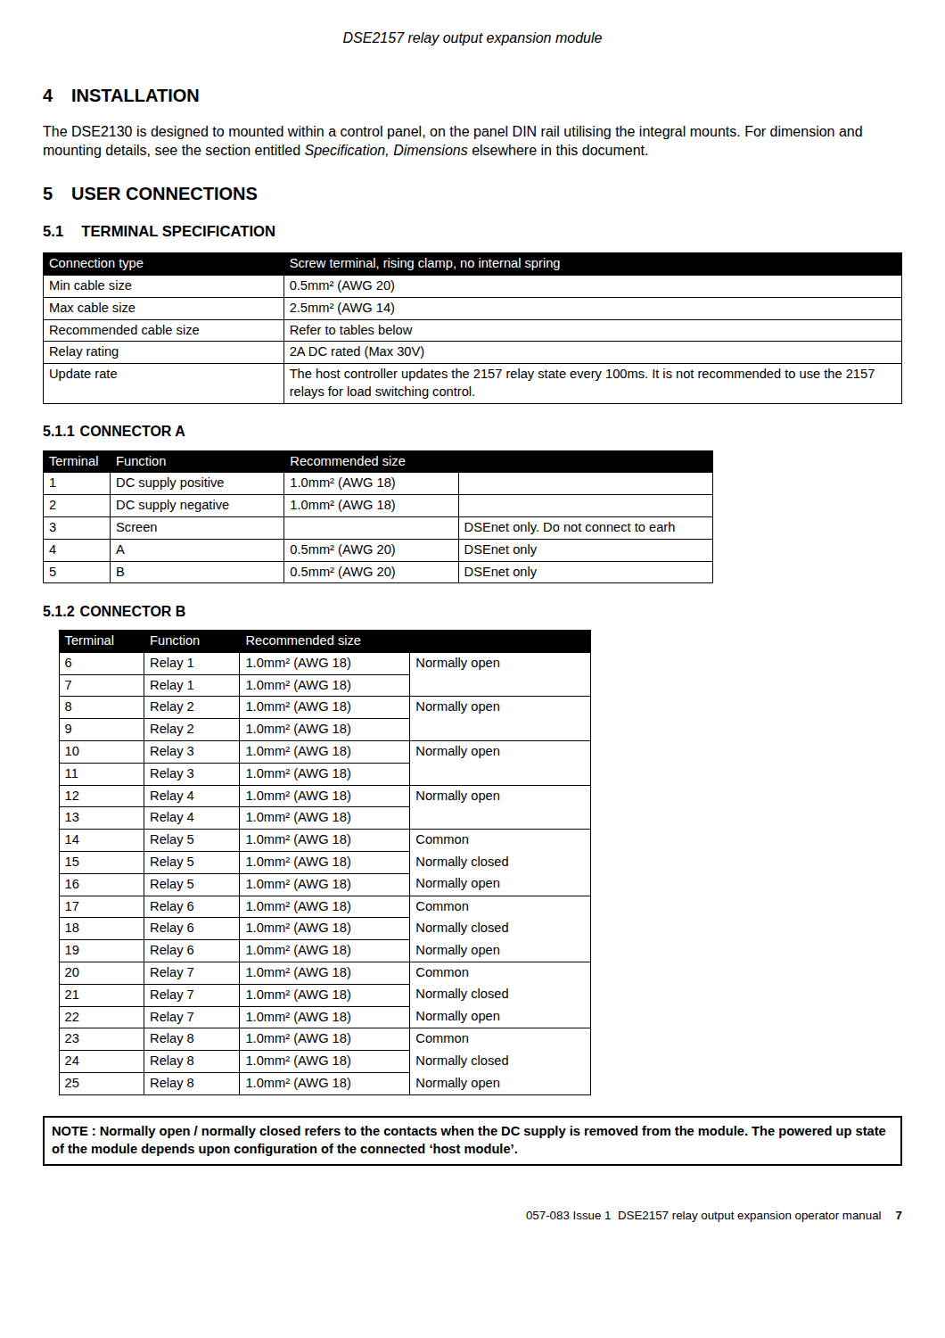DSE2157 relay output expansion module
4 INSTALLATION
The DSE2130 is designed to mounted within a control panel, on the panel DIN rail utilising the integral mounts. For dimension and mounting details, see the section entitled Specification, Dimensions elsewhere in this document.
5 USER CONNECTIONS
5.1 TERMINAL SPECIFICATION
| Connection type | Screw terminal, rising clamp, no internal spring |
| --- | --- |
| Min cable size | 0.5mm² (AWG 20) |
| Max cable size | 2.5mm² (AWG 14) |
| Recommended cable size | Refer to tables below |
| Relay rating | 2A DC rated (Max 30V) |
| Update rate | The host controller updates the 2157 relay state every 100ms. It is not recommended to use the 2157 relays for load switching control. |
5.1.1 CONNECTOR A
| Terminal | Function | Recommended size | |
| --- | --- | --- | --- |
| 1 | DC supply positive | 1.0mm² (AWG 18) | |
| 2 | DC supply negative | 1.0mm² (AWG 18) | |
| 3 | Screen | | DSEnet only. Do not connect to earh |
| 4 | A | 0.5mm² (AWG 20) | DSEnet only |
| 5 | B | 0.5mm² (AWG 20) | DSEnet only |
5.1.2 CONNECTOR B
| Terminal | Function | Recommended size | |
| --- | --- | --- | --- |
| 6 | Relay 1 | 1.0mm² (AWG 18) | Normally open |
| 7 | Relay 1 | 1.0mm² (AWG 18) |
| 8 | Relay 2 | 1.0mm² (AWG 18) | Normally open |
| 9 | Relay 2 | 1.0mm² (AWG 18) |
| 10 | Relay 3 | 1.0mm² (AWG 18) | Normally open |
| 11 | Relay 3 | 1.0mm² (AWG 18) |
| 12 | Relay 4 | 1.0mm² (AWG 18) | Normally open |
| 13 | Relay 4 | 1.0mm² (AWG 18) |
| 14 | Relay 5 | 1.0mm² (AWG 18) | Common |
| 15 | Relay 5 | 1.0mm² (AWG 18) | Normally closed |
| 16 | Relay 5 | 1.0mm² (AWG 18) | Normally open |
| 17 | Relay 6 | 1.0mm² (AWG 18) | Common |
| 18 | Relay 6 | 1.0mm² (AWG 18) | Normally closed |
| 19 | Relay 6 | 1.0mm² (AWG 18) | Normally open |
| 20 | Relay 7 | 1.0mm² (AWG 18) | Common |
| 21 | Relay 7 | 1.0mm² (AWG 18) | Normally closed |
| 22 | Relay 7 | 1.0mm² (AWG 18) | Normally open |
| 23 | Relay 8 | 1.0mm² (AWG 18) | Common |
| 24 | Relay 8 | 1.0mm² (AWG 18) | Normally closed |
| 25 | Relay 8 | 1.0mm² (AWG 18) | Normally open |
NOTE : Normally open / normally closed refers to the contacts when the DC supply is removed from the module. The powered up state of the module depends upon configuration of the connected ‘host module’.
057-083 Issue 1 DSE2157 relay output expansion operator manual7